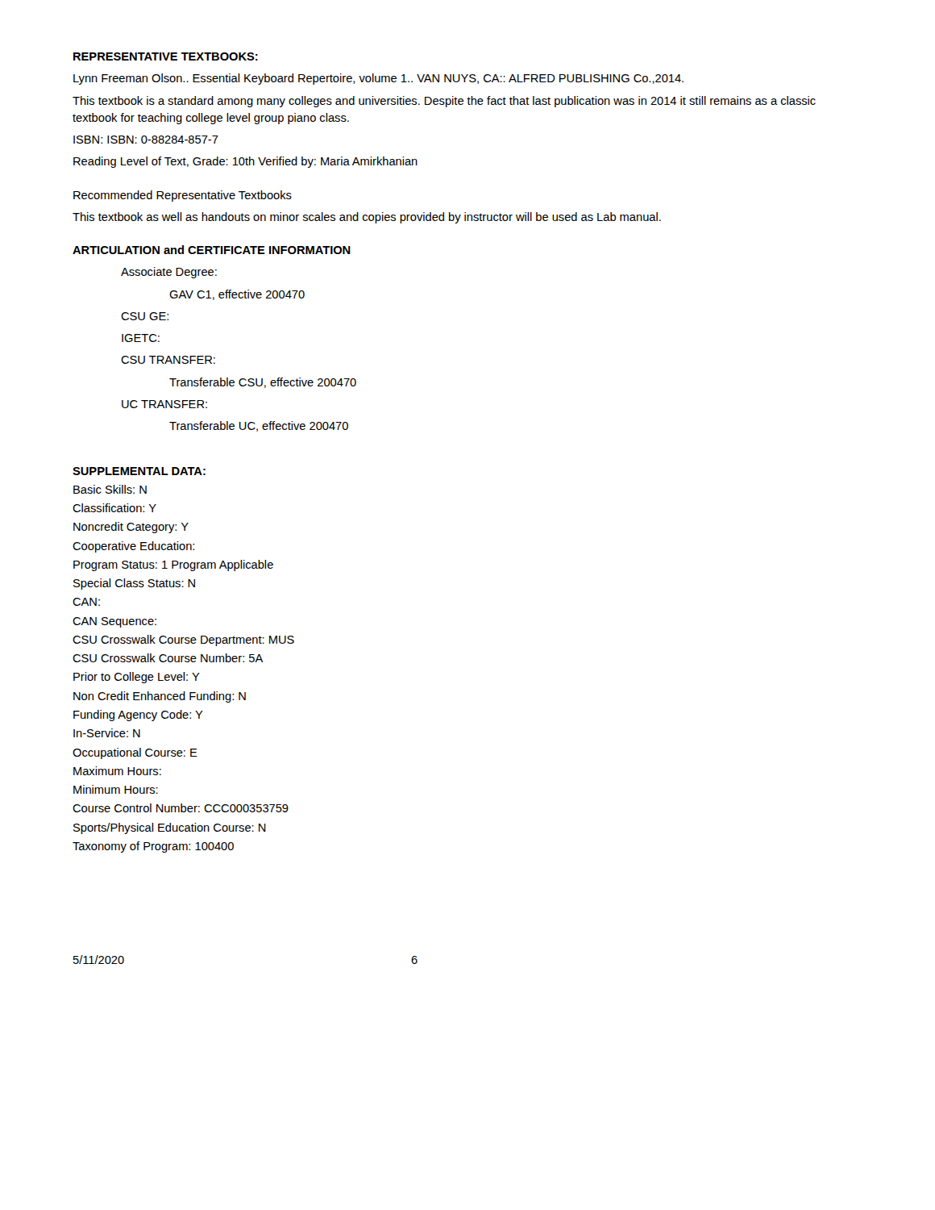REPRESENTATIVE TEXTBOOKS:
Lynn Freeman Olson.. Essential Keyboard Repertoire, volume 1.. VAN NUYS, CA:: ALFRED PUBLISHING Co.,2014.
This textbook is a standard among many colleges and universities. Despite the fact that last publication was in 2014 it still remains as a classic textbook for teaching college level group piano class.
ISBN: ISBN: 0-88284-857-7
Reading Level of Text, Grade: 10th Verified by: Maria Amirkhanian
Recommended Representative Textbooks
This textbook as well as handouts on minor scales and copies provided by instructor will be used as Lab manual.
ARTICULATION and CERTIFICATE INFORMATION
Associate Degree:
GAV C1, effective 200470
CSU GE:
IGETC:
CSU TRANSFER:
Transferable CSU, effective 200470
UC TRANSFER:
Transferable UC, effective 200470
SUPPLEMENTAL DATA:
Basic Skills: N
Classification: Y
Noncredit Category: Y
Cooperative Education:
Program Status: 1 Program Applicable
Special Class Status: N
CAN:
CAN Sequence:
CSU Crosswalk Course Department: MUS
CSU Crosswalk Course Number: 5A
Prior to College Level: Y
Non Credit Enhanced Funding: N
Funding Agency Code: Y
In-Service: N
Occupational Course: E
Maximum Hours:
Minimum Hours:
Course Control Number: CCC000353759
Sports/Physical Education Course: N
Taxonomy of Program: 100400
5/11/2020 6